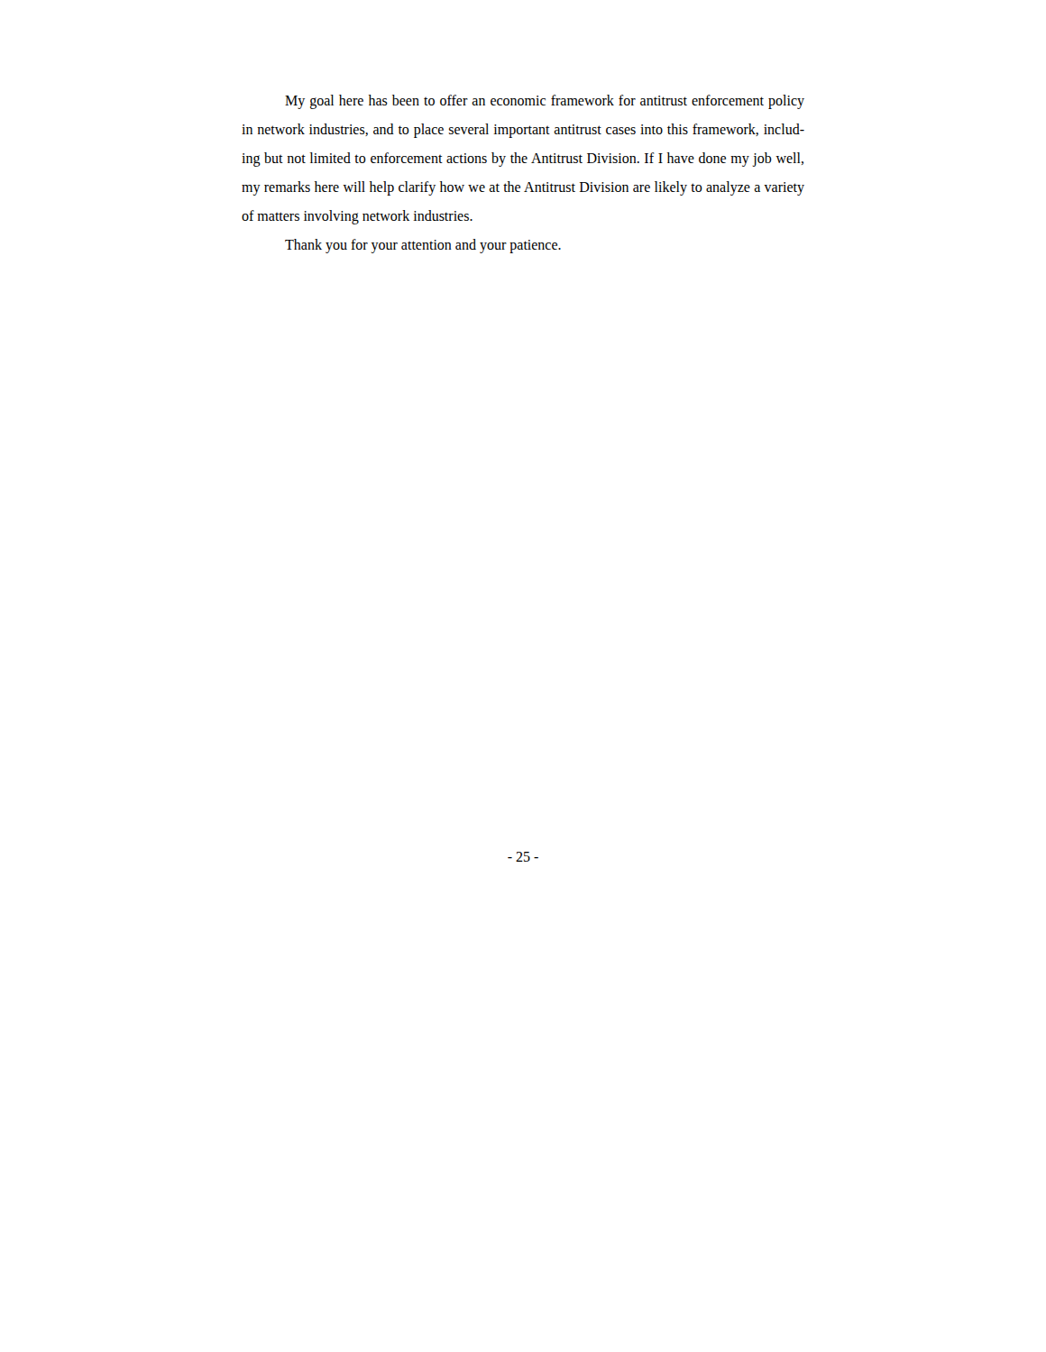My goal here has been to offer an economic framework for antitrust enforcement policy in network industries, and to place several important antitrust cases into this framework, including but not limited to enforcement actions by the Antitrust Division. If I have done my job well, my remarks here will help clarify how we at the Antitrust Division are likely to analyze a variety of matters involving network industries.
Thank you for your attention and your patience.
- 25 -